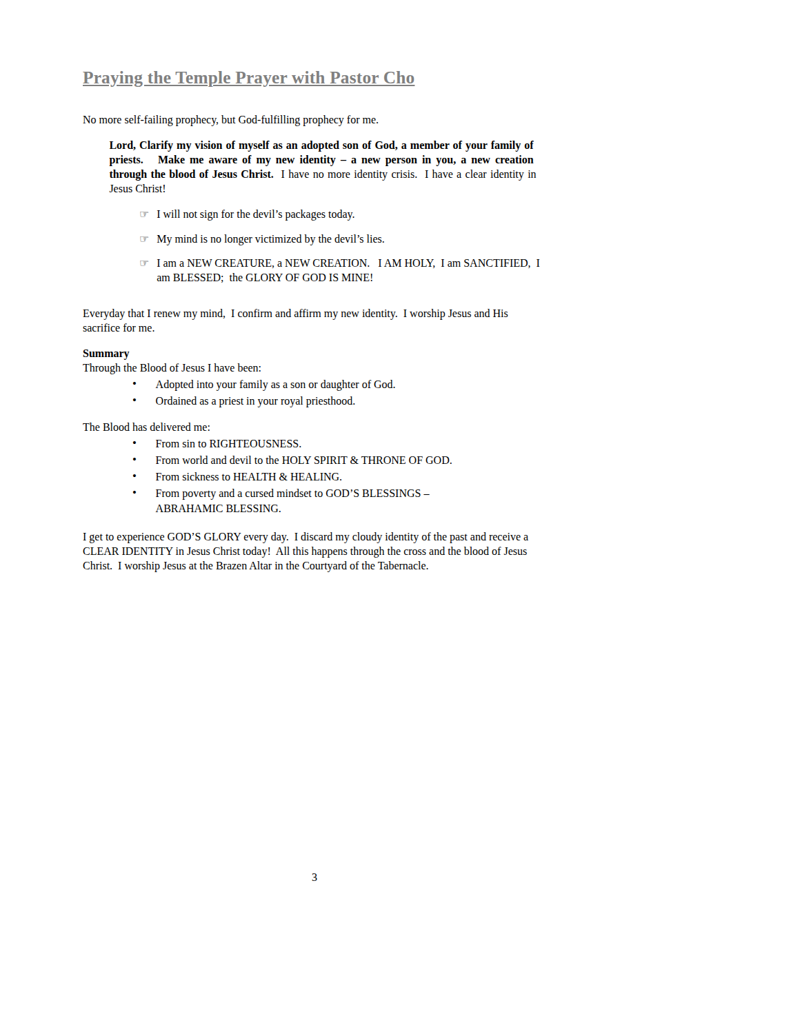Praying the Temple Prayer with Pastor Cho
No more self-failing prophecy, but God-fulfilling prophecy for me.
Lord, Clarify my vision of myself as an adopted son of God, a member of your family of priests. Make me aware of my new identity – a new person in you, a new creation through the blood of Jesus Christ. I have no more identity crisis. I have a clear identity in Jesus Christ!
I will not sign for the devil’s packages today.
My mind is no longer victimized by the devil’s lies.
I am a NEW CREATURE, a NEW CREATION. I AM HOLY, I am SANCTIFIED, I am BLESSED; the GLORY OF GOD IS MINE!
Everyday that I renew my mind, I confirm and affirm my new identity. I worship Jesus and His sacrifice for me.
Summary
Through the Blood of Jesus I have been:
Adopted into your family as a son or daughter of God.
Ordained as a priest in your royal priesthood.
The Blood has delivered me:
From sin to RIGHTEOUSNESS.
From world and devil to the HOLY SPIRIT & THRONE OF GOD.
From sickness to HEALTH & HEALING.
From poverty and a cursed mindset to GOD’S BLESSINGS –
ABRAHAMIC BLESSING.
I get to experience GOD’S GLORY every day. I discard my cloudy identity of the past and receive a CLEAR IDENTITY in Jesus Christ today! All this happens through the cross and the blood of Jesus Christ. I worship Jesus at the Brazen Altar in the Courtyard of the Tabernacle.
3